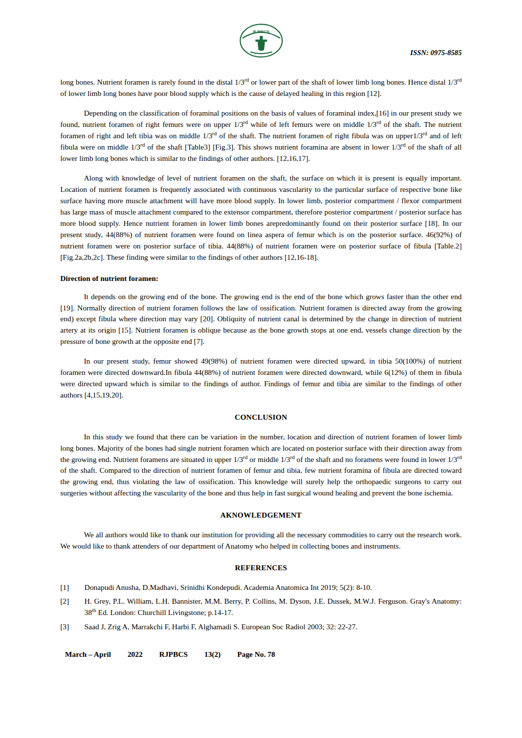RJPBCS
ISSN: 0975-8585
long bones. Nutrient foramen is rarely found in the distal 1/3rd or lower part of the shaft of lower limb long bones. Hence distal 1/3rd of lower limb long bones have poor blood supply which is the cause of delayed healing in this region [12].
Depending on the classification of foraminal positions on the basis of values of foraminal index,[16] in our present study we found, nutrient foramen of right femurs were on upper 1/3rd while of left femurs were on middle 1/3rd of the shaft. The nutrient foramen of right and left tibia was on middle 1/3rd of the shaft. The nutrient foramen of right fibula was on upper1/3rd and of left fibula were on middle 1/3rd of the shaft [Table3] [Fig.3]. This shows nutrient foramina are absent in lower 1/3rd of the shaft of all lower limb long bones which is similar to the findings of other authors. [12,16,17].
Along with knowledge of level of nutrient foramen on the shaft, the surface on which it is present is equally important. Location of nutrient foramen is frequently associated with continuous vascularity to the particular surface of respective bone like surface having more muscle attachment will have more blood supply. In lower limb, posterior compartment / flexor compartment has large mass of muscle attachment compared to the extensor compartment, therefore posterior compartment / posterior surface has more blood supply. Hence nutrient foramen in lower limb bones arepredominantly found on their posterior surface [18]. In our present study, 44(88%) of nutrient foramen were found on linea aspera of femur which is on the posterior surface. 46(92%) of nutrient foramen were on posterior surface of tibia. 44(88%) of nutrient foramen were on posterior surface of fibula [Table.2] [Fig.2a,2b,2c]. These finding were similar to the findings of other authors [12,16-18].
Direction of nutrient foramen:
It depends on the growing end of the bone. The growing end is the end of the bone which grows faster than the other end [19]. Normally direction of nutrient foramen follows the law of ossification. Nutrient foramen is directed away from the growing end) except fibula where direction may vary [20]. Obliquity of nutrient canal is determined by the change in direction of nutrient artery at its origin [15]. Nutrient foramen is oblique because as the bone growth stops at one end, vessels change direction by the pressure of bone growth at the opposite end [7].
In our present study, femur showed 49(98%) of nutrient foramen were directed upward, in tibia 50(100%) of nutrient foramen were directed downward.In fibula 44(88%) of nutrient foramen were directed downward, while 6(12%) of them in fibula were directed upward which is similar to the findings of author. Findings of femur and tibia are similar to the findings of other authors [4,15,19,20].
CONCLUSION
In this study we found that there can be variation in the number, location and direction of nutrient foramen of lower limb long bones. Majority of the bones had single nutrient foramen which are located on posterior surface with their direction away from the growing end. Nutrient foramens are situated in upper 1/3rd or middle 1/3rd of the shaft and no foramens were found in lower 1/3rd of the shaft. Compared to the direction of nutrient foramen of femur and tibia, few nutrient foramina of fibula are directed toward the growing end, thus violating the law of ossification. This knowledge will surely help the orthopaedic surgeons to carry out surgeries without affecting the vascularity of the bone and thus help in fast surgical wound healing and prevent the bone ischemia.
AKNOWLEDGEMENT
We all authors would like to thank our institution for providing all the necessary commodities to carry out the research work. We would like to thank attenders of our department of Anatomy who helped in collecting bones and instruments.
REFERENCES
[1] Donapudi Anusha, D.Madhavi, Srinidhi Kondepudi. Academia Anatomica Int 2019; 5(2): 8-10.
[2] H. Grey, P.L. William, L.H. Bannister, M.M. Berry, P. Collins, M. Dyson, J.E. Dussek, M.W.J. Ferguson. Gray's Anatomy: 38th Ed. London: Churchill Livingstone; p.14-17.
[3] Saad J, Zrig A, Marrakchi F, Harbi F, Alghamadi S. European Soc Radiol 2003; 32: 22-27.
March – April 2022 RJPBCS 13(2) Page No. 78